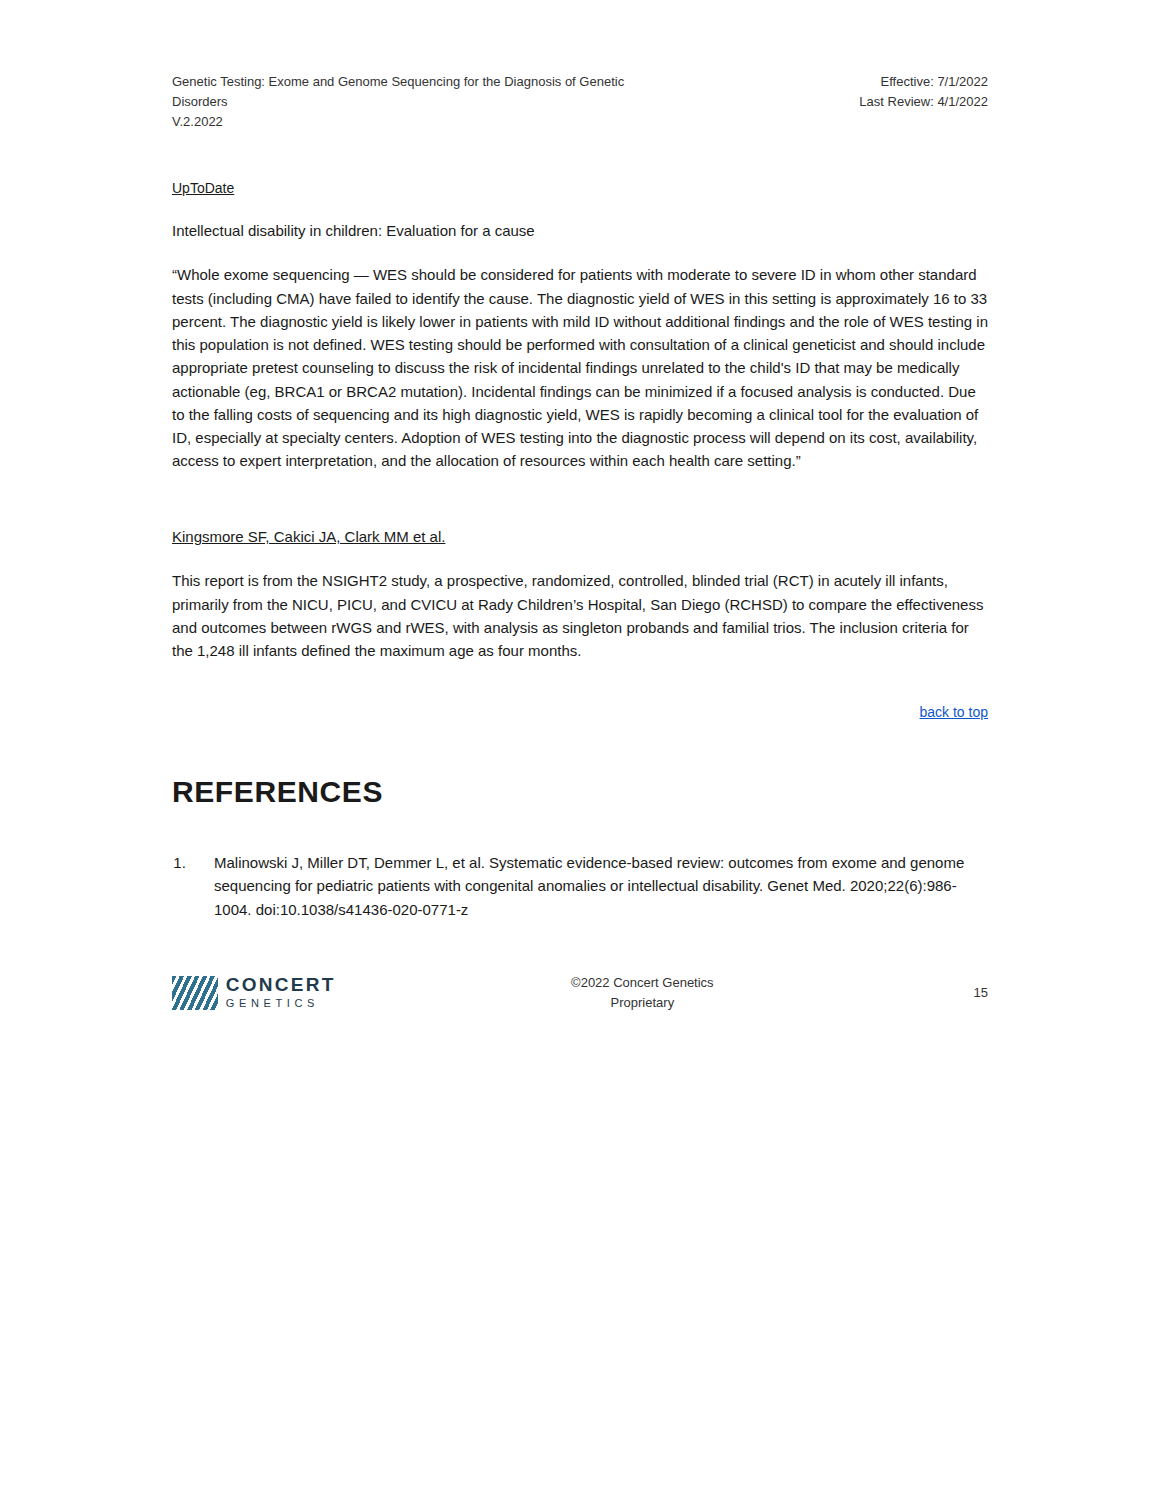Genetic Testing: Exome and Genome Sequencing for the Diagnosis of Genetic Disorders
V.2.2022
Effective: 7/1/2022
Last Review: 4/1/2022
UpToDate
Intellectual disability in children: Evaluation for a cause
“Whole exome sequencing — WES should be considered for patients with moderate to severe ID in whom other standard tests (including CMA) have failed to identify the cause. The diagnostic yield of WES in this setting is approximately 16 to 33 percent. The diagnostic yield is likely lower in patients with mild ID without additional findings and the role of WES testing in this population is not defined. WES testing should be performed with consultation of a clinical geneticist and should include appropriate pretest counseling to discuss the risk of incidental findings unrelated to the child's ID that may be medically actionable (eg, BRCA1 or BRCA2 mutation). Incidental findings can be minimized if a focused analysis is conducted. Due to the falling costs of sequencing and its high diagnostic yield, WES is rapidly becoming a clinical tool for the evaluation of ID, especially at specialty centers. Adoption of WES testing into the diagnostic process will depend on its cost, availability, access to expert interpretation, and the allocation of resources within each health care setting.”
Kingsmore SF, Cakici JA, Clark MM et al.
This report is from the NSIGHT2 study, a prospective, randomized, controlled, blinded trial (RCT) in acutely ill infants, primarily from the NICU, PICU, and CVICU at Rady Children’s Hospital, San Diego (RCHSD) to compare the effectiveness and outcomes between rWGS and rWES, with analysis as singleton probands and familial trios. The inclusion criteria for the 1,248 ill infants defined the maximum age as four months.
back to top
REFERENCES
Malinowski J, Miller DT, Demmer L, et al. Systematic evidence-based review: outcomes from exome and genome sequencing for pediatric patients with congenital anomalies or intellectual disability. Genet Med. 2020;22(6):986-1004. doi:10.1038/s41436-020-0771-z
CONCERT
GENETICS
©2022 Concert Genetics
Proprietary
15